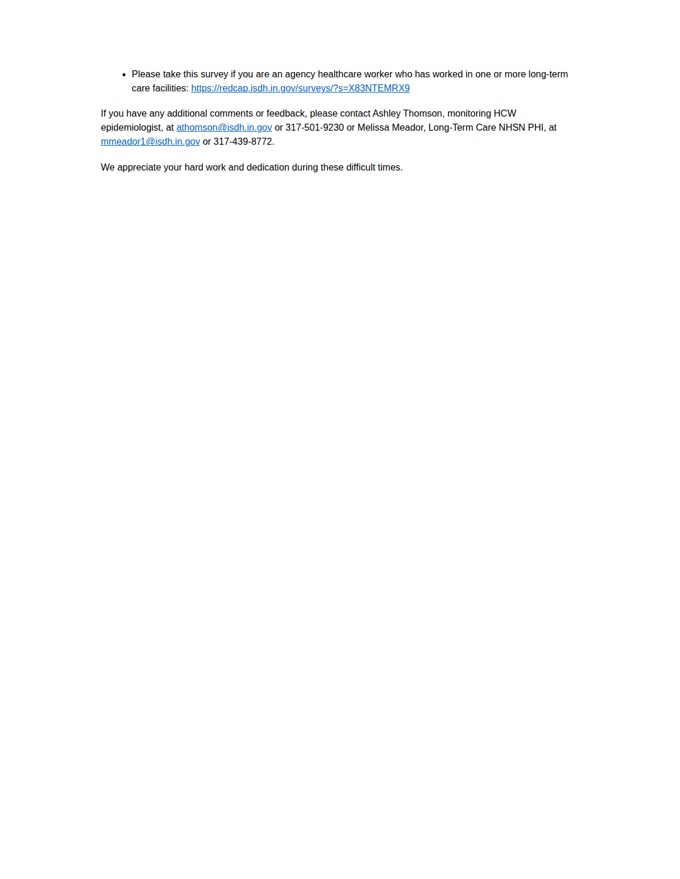Please take this survey if you are an agency healthcare worker who has worked in one or more long-term care facilities: https://redcap.isdh.in.gov/surveys/?s=X83NTEMRX9
If you have any additional comments or feedback, please contact Ashley Thomson, monitoring HCW epidemiologist, at athomson@isdh.in.gov or 317-501-9230 or Melissa Meador, Long-Term Care NHSN PHI, at mmeador1@isdh.in.gov or 317-439-8772.
We appreciate your hard work and dedication during these difficult times.